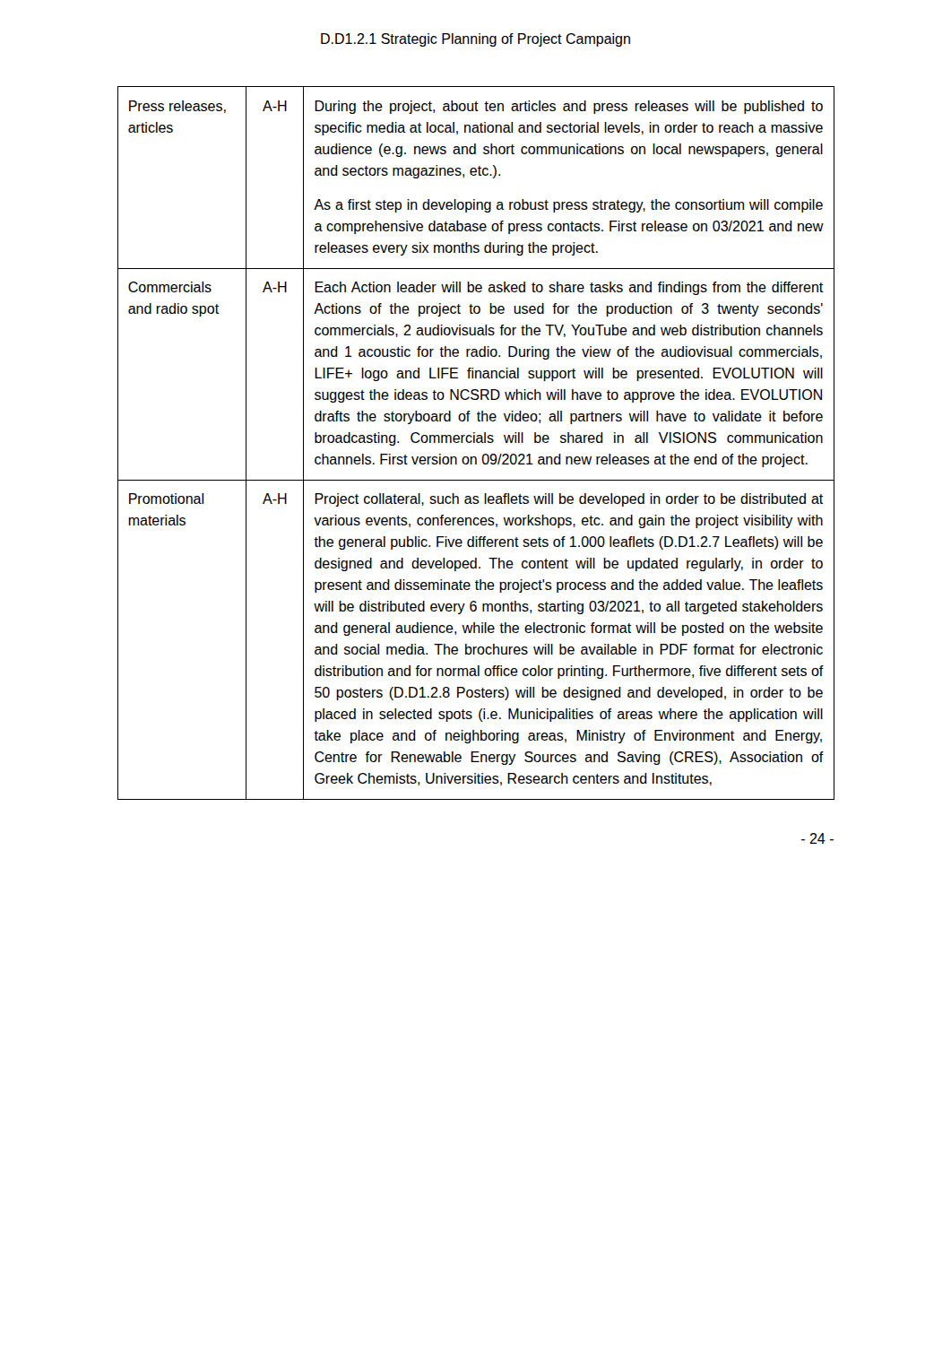D.D1.2.1 Strategic Planning of Project Campaign
| Press releases, articles | A-H | During the project, about ten articles and press releases will be published to specific media at local, national and sectorial levels, in order to reach a massive audience (e.g. news and short communications on local newspapers, general and sectors magazines, etc.). As a first step in developing a robust press strategy, the consortium will compile a comprehensive database of press contacts. First release on 03/2021 and new releases every six months during the project. |
| Commercials and radio spot | A-H | Each Action leader will be asked to share tasks and findings from the different Actions of the project to be used for the production of 3 twenty seconds' commercials, 2 audiovisuals for the TV, YouTube and web distribution channels and 1 acoustic for the radio. During the view of the audiovisual commercials, LIFE+ logo and LIFE financial support will be presented. EVOLUTION will suggest the ideas to NCSRD which will have to approve the idea. EVOLUTION drafts the storyboard of the video; all partners will have to validate it before broadcasting. Commercials will be shared in all VISIONS communication channels. First version on 09/2021 and new releases at the end of the project. |
| Promotional materials | A-H | Project collateral, such as leaflets will be developed in order to be distributed at various events, conferences, workshops, etc. and gain the project visibility with the general public. Five different sets of 1.000 leaflets (D.D1.2.7 Leaflets) will be designed and developed. The content will be updated regularly, in order to present and disseminate the project's process and the added value. The leaflets will be distributed every 6 months, starting 03/2021, to all targeted stakeholders and general audience, while the electronic format will be posted on the website and social media. The brochures will be available in PDF format for electronic distribution and for normal office color printing. Furthermore, five different sets of 50 posters (D.D1.2.8 Posters) will be designed and developed, in order to be placed in selected spots (i.e. Municipalities of areas where the application will take place and of neighboring areas, Ministry of Environment and Energy, Centre for Renewable Energy Sources and Saving (CRES), Association of Greek Chemists, Universities, Research centers and Institutes, |
- 24 -